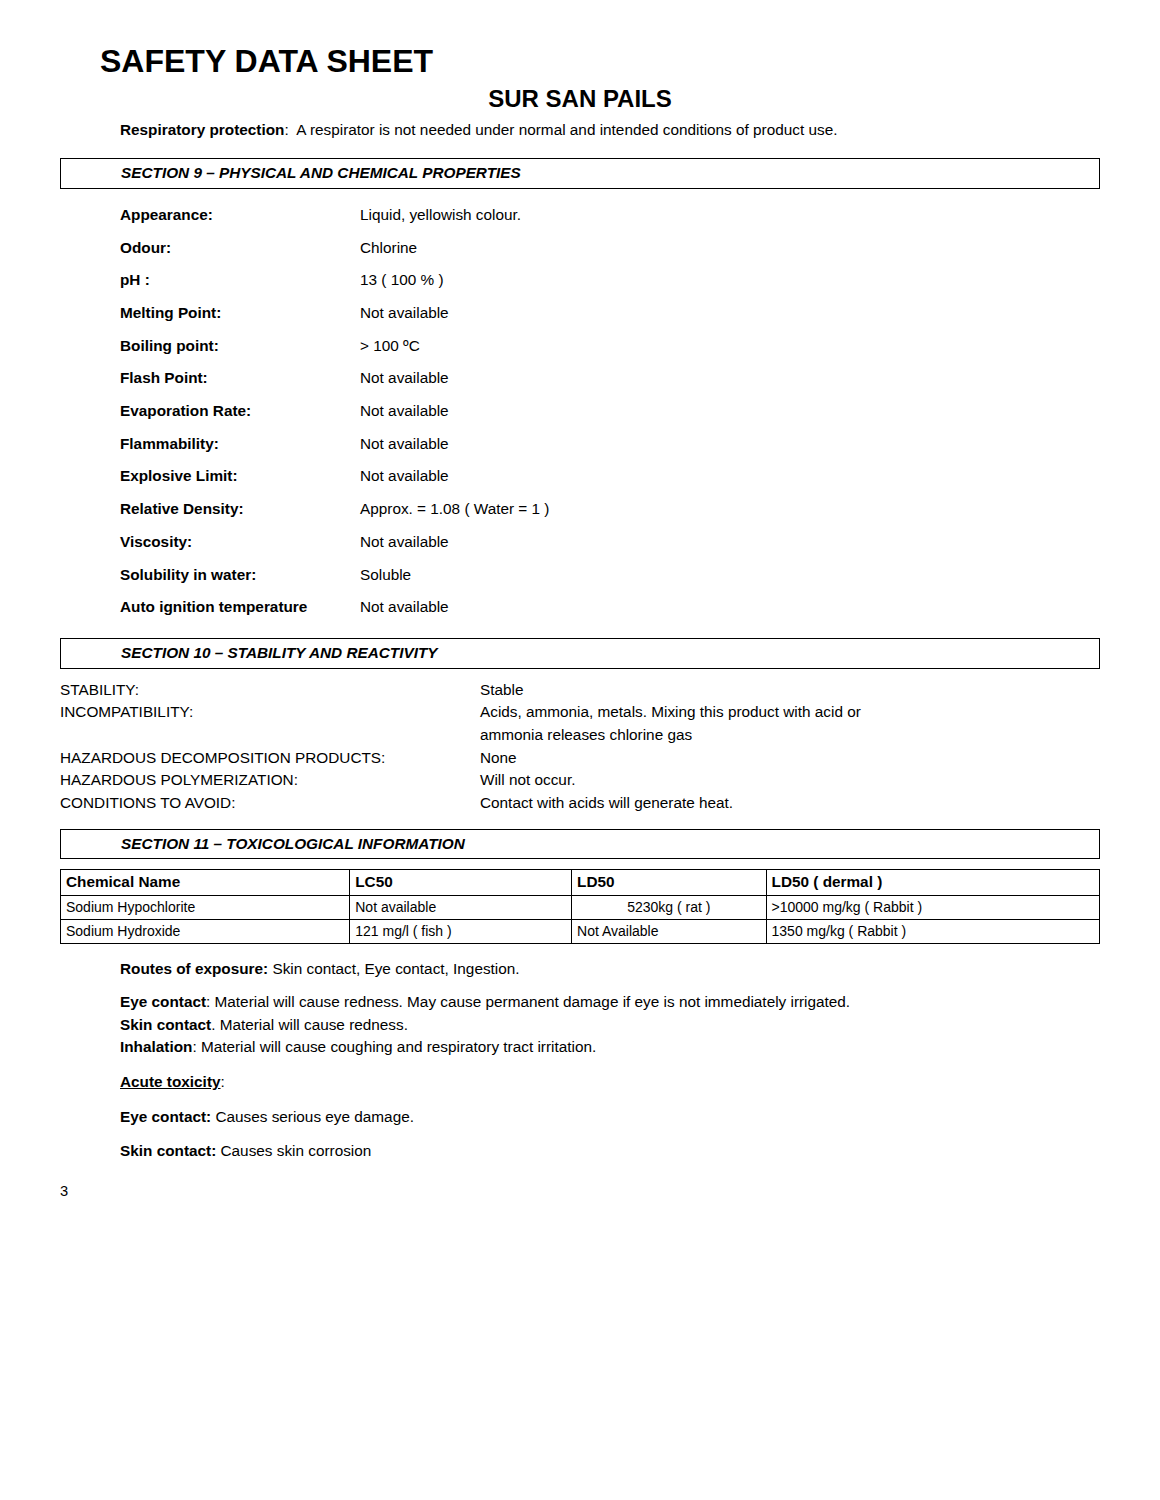SAFETY DATA SHEET
SUR SAN PAILS
Respiratory protection: A respirator is not needed under normal and intended conditions of product use.
SECTION 9 – PHYSICAL AND CHEMICAL PROPERTIES
| Appearance: | Liquid, yellowish colour. |
| Odour: | Chlorine |
| pH : | 13 ( 100 % ) |
| Melting Point: | Not available |
| Boiling point: | > 100 ºC |
| Flash Point: | Not available |
| Evaporation Rate: | Not available |
| Flammability: | Not available |
| Explosive Limit: | Not available |
| Relative Density: | Approx. = 1.08 ( Water = 1 ) |
| Viscosity: | Not available |
| Solubility in water: | Soluble |
| Auto ignition temperature | Not available |
SECTION 10 – STABILITY AND REACTIVITY
| STABILITY: | Stable |
| INCOMPATIBILITY: | Acids, ammonia, metals. Mixing this product with acid or |
| | ammonia releases chlorine gas |
| HAZARDOUS DECOMPOSITION PRODUCTS: | None |
| HAZARDOUS POLYMERIZATION: | Will not occur. |
| CONDITIONS TO AVOID: | Contact with acids will generate heat. |
SECTION 11 – TOXICOLOGICAL INFORMATION
| Chemical Name | LC50 | LD50 | LD50 ( dermal ) |
| --- | --- | --- | --- |
| Sodium Hypochlorite | Not available | 5230kg ( rat ) | >10000 mg/kg ( Rabbit ) |
| Sodium Hydroxide | 121 mg/l ( fish ) | Not Available | 1350 mg/kg ( Rabbit ) |
Routes of exposure: Skin contact, Eye contact, Ingestion.
Eye contact: Material will cause redness. May cause permanent damage if eye is not immediately irrigated.
Skin contact. Material will cause redness.
Inhalation: Material will cause coughing and respiratory tract irritation.
Acute toxicity:
Eye contact: Causes serious eye damage.
Skin contact: Causes skin corrosion
3